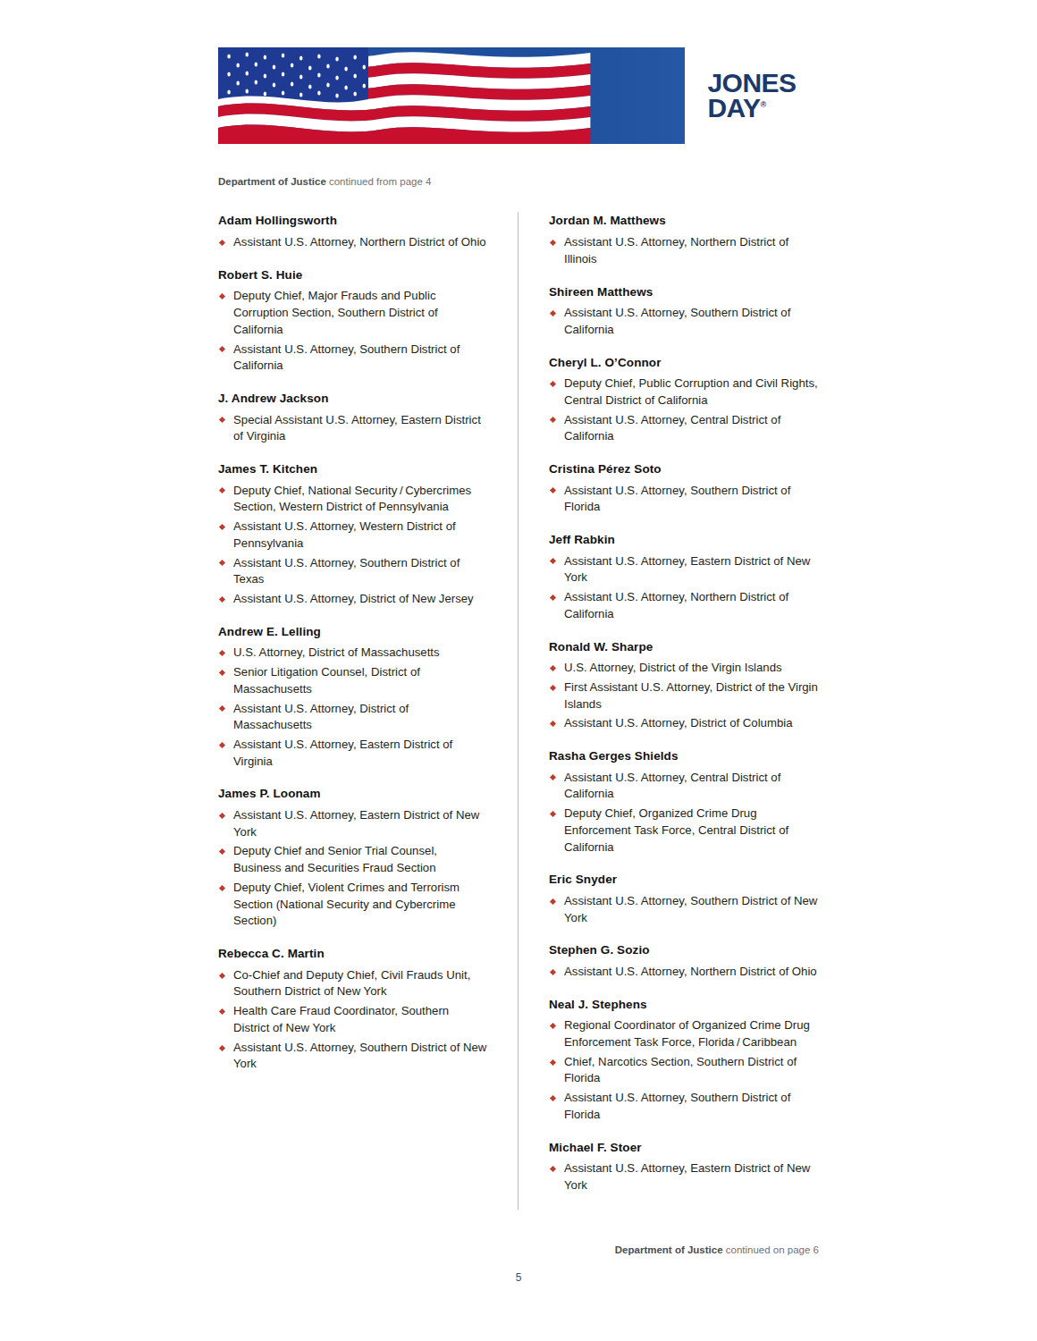JONES
DAY®
Department of Justice continued from page 4
Adam Hollingsworth
Assistant U.S. Attorney, Northern District of Ohio
Robert S. Huie
Deputy Chief, Major Frauds and Public Corruption Section, Southern District of California
Assistant U.S. Attorney, Southern District of California
J. Andrew Jackson
Special Assistant U.S. Attorney, Eastern District of Virginia
James T. Kitchen
Deputy Chief, National Security / Cybercrimes Section, Western District of Pennsylvania
Assistant U.S. Attorney, Western District of Pennsylvania
Assistant U.S. Attorney, Southern District of Texas
Assistant U.S. Attorney, District of New Jersey
Andrew E. Lelling
U.S. Attorney, District of Massachusetts
Senior Litigation Counsel, District of Massachusetts
Assistant U.S. Attorney, District of Massachusetts
Assistant U.S. Attorney, Eastern District of Virginia
James P. Loonam
Assistant U.S. Attorney, Eastern District of New York
Deputy Chief and Senior Trial Counsel, Business and Securities Fraud Section
Deputy Chief, Violent Crimes and Terrorism Section (National Security and Cybercrime Section)
Rebecca C. Martin
Co-Chief and Deputy Chief, Civil Frauds Unit, Southern District of New York
Health Care Fraud Coordinator, Southern District of New York
Assistant U.S. Attorney, Southern District of New York
Jordan M. Matthews
Assistant U.S. Attorney, Northern District of Illinois
Shireen Matthews
Assistant U.S. Attorney, Southern District of California
Cheryl L. O’Connor
Deputy Chief, Public Corruption and Civil Rights, Central District of California
Assistant U.S. Attorney, Central District of California
Cristina Pérez Soto
Assistant U.S. Attorney, Southern District of Florida
Jeff Rabkin
Assistant U.S. Attorney, Eastern District of New York
Assistant U.S. Attorney, Northern District of California
Ronald W. Sharpe
U.S. Attorney, District of the Virgin Islands
First Assistant U.S. Attorney, District of the Virgin Islands
Assistant U.S. Attorney, District of Columbia
Rasha Gerges Shields
Assistant U.S. Attorney, Central District of California
Deputy Chief, Organized Crime Drug Enforcement Task Force, Central District of California
Eric Snyder
Assistant U.S. Attorney, Southern District of New York
Stephen G. Sozio
Assistant U.S. Attorney, Northern District of Ohio
Neal J. Stephens
Regional Coordinator of Organized Crime Drug Enforcement Task Force, Florida / Caribbean
Chief, Narcotics Section, Southern District of Florida
Assistant U.S. Attorney, Southern District of Florida
Michael F. Stoer
Assistant U.S. Attorney, Eastern District of New York
Department of Justice continued on page 6
5